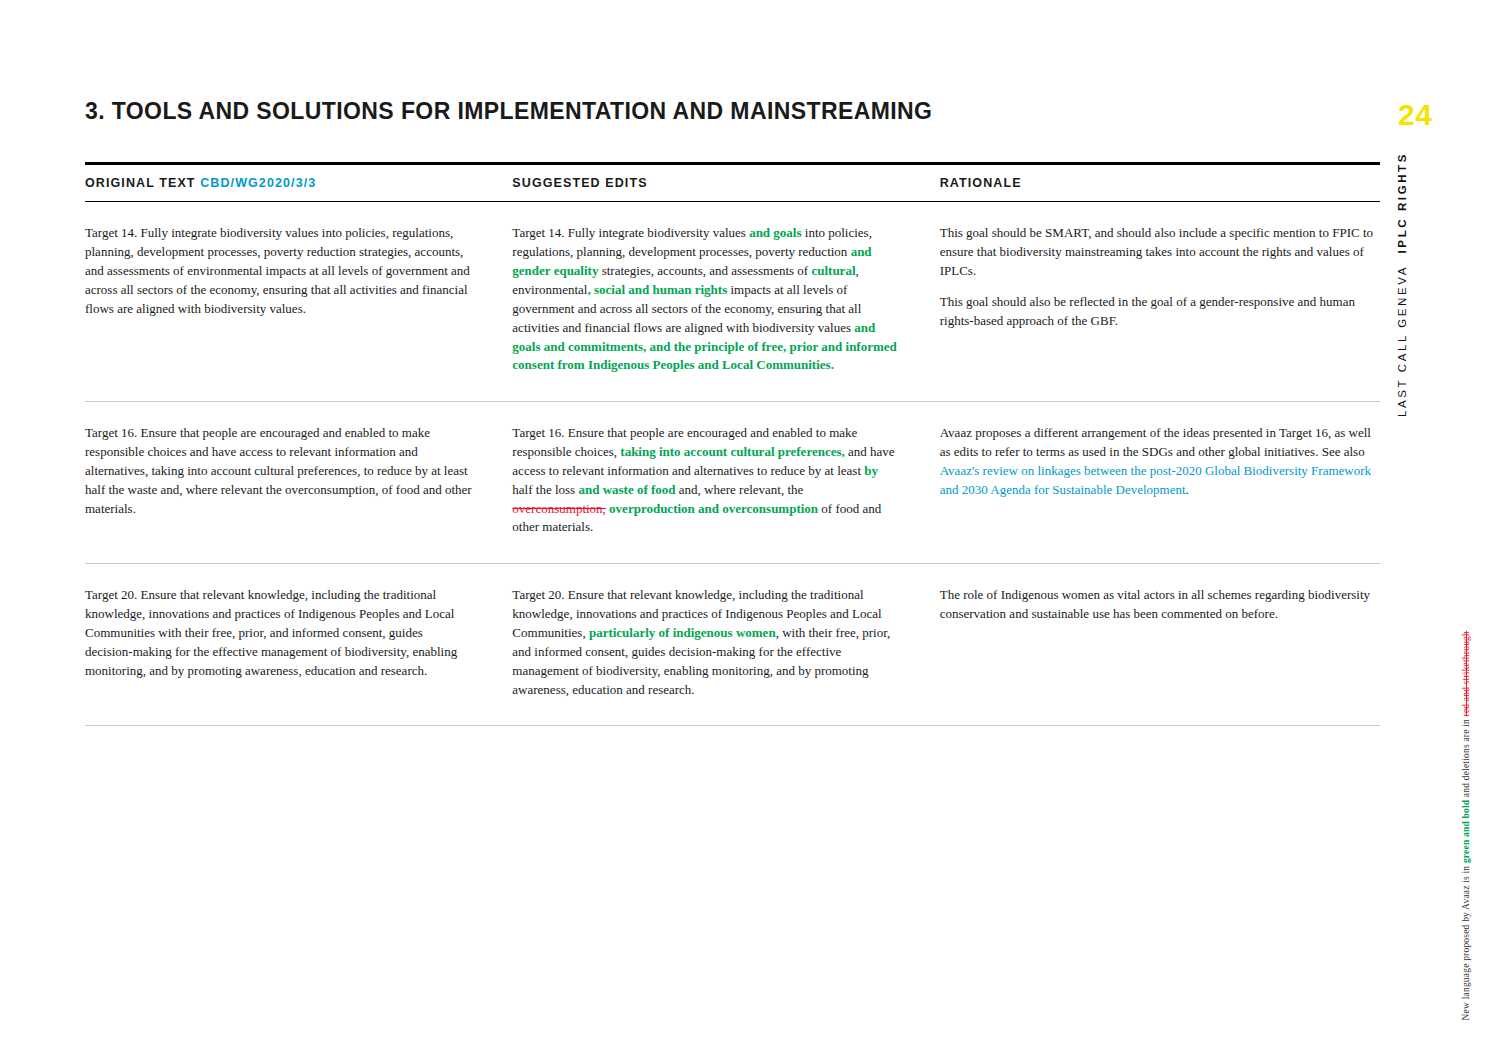24
LAST CALL GENEVA IPLC RIGHTS
New language proposed by Avaaz is in green and bold and deletions are in red and strikethrough
3. Tools and solutions for implementation and mainstreaming
| Original text CBD/WG2020/3/3 | Suggested edits | Rationale |
| --- | --- | --- |
| Target 14. Fully integrate biodiversity values into policies, regulations, planning, development processes, poverty reduction strategies, accounts, and assessments of environmental impacts at all levels of government and across all sectors of the economy, ensuring that all activities and financial flows are aligned with biodiversity values. | Target 14. Fully integrate biodiversity values and goals into policies, regulations, planning, development processes, poverty reduction and gender equality strategies, accounts, and assessments of cultural , environmental , social and human rights impacts at all levels of government and across all sectors of the economy, ensuring that all activities and financial flows are aligned with biodiversity values and goals and commitments, and the principle of free, prior and informed consent from Indigenous Peoples and Local Communities. | This goal should be SMART, and should also include a specific mention to FPIC to ensure that biodiversity mainstreaming takes into account the rights and values of IPLCs. This goal should also be reflected in the goal of a gender-responsive and human rights-based approach of the GBF. |
| Target 16. Ensure that people are encouraged and enabled to make responsible choices and have access to relevant information and alternatives, taking into account cultural preferences, to reduce by at least half the waste and, where relevant the overconsumption, of food and other materials. | Target 16. Ensure that people are encouraged and enabled to make responsible choices, taking into account cultural preferences, and have access to relevant information and alternatives to reduce by at least by half the loss and waste of food and, where relevant, the overconsumption, overproduction and overconsumption of food and other materials. | Avaaz proposes a different arrangement of the ideas presented in Target 16, as well as edits to refer to terms as used in the SDGs and other global initiatives. See also Avaaz's review on linkages between the post-2020 Global Biodiversity Framework and 2030 Agenda for Sustainable Development . |
| Target 20. Ensure that relevant knowledge, including the traditional knowledge, innovations and practices of Indigenous Peoples and Local Communities with their free, prior, and informed consent, guides decision-making for the effective management of biodiversity, enabling monitoring, and by promoting awareness, education and research. | Target 20. Ensure that relevant knowledge, including the traditional knowledge, innovations and practices of Indigenous Peoples and Local Communities, particularly of indigenous women , with their free, prior, and informed consent, guides decision-making for the effective management of biodiversity, enabling monitoring, and by promoting awareness, education and research. | The role of Indigenous women as vital actors in all schemes regarding biodiversity conservation and sustainable use has been commented on before. |